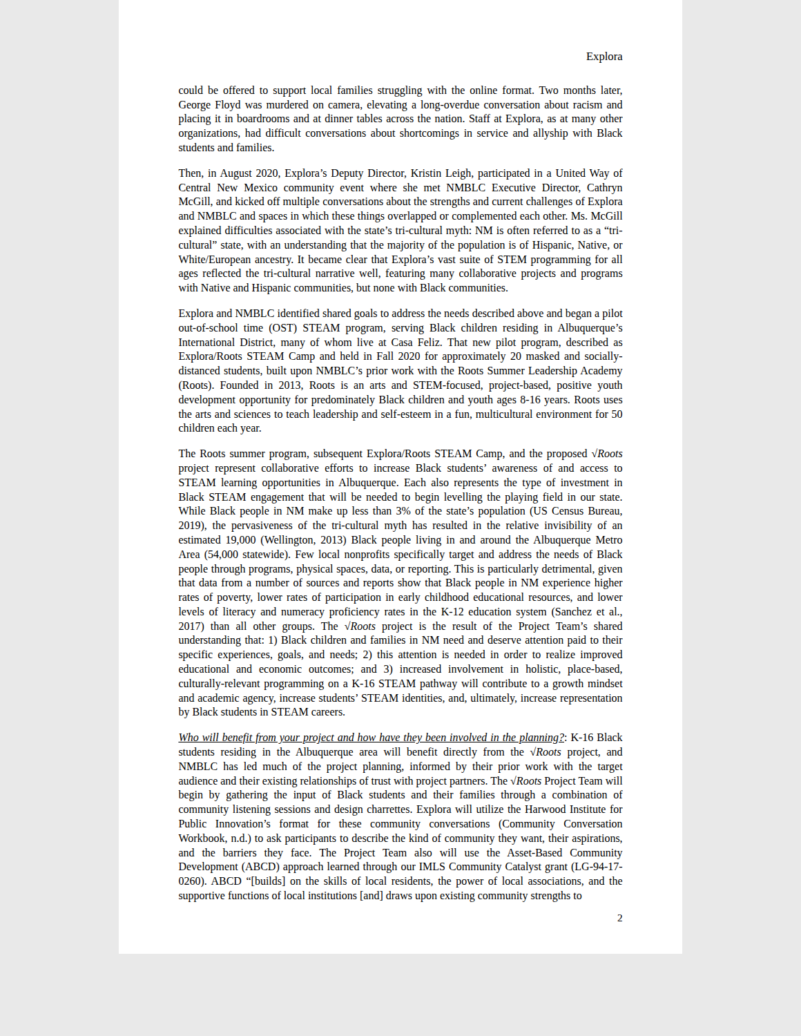Explora
could be offered to support local families struggling with the online format. Two months later, George Floyd was murdered on camera, elevating a long-overdue conversation about racism and placing it in boardrooms and at dinner tables across the nation. Staff at Explora, as at many other organizations, had difficult conversations about shortcomings in service and allyship with Black students and families.
Then, in August 2020, Explora’s Deputy Director, Kristin Leigh, participated in a United Way of Central New Mexico community event where she met NMBLC Executive Director, Cathryn McGill, and kicked off multiple conversations about the strengths and current challenges of Explora and NMBLC and spaces in which these things overlapped or complemented each other. Ms. McGill explained difficulties associated with the state’s tri-cultural myth: NM is often referred to as a “tri-cultural” state, with an understanding that the majority of the population is of Hispanic, Native, or White/European ancestry. It became clear that Explora’s vast suite of STEM programming for all ages reflected the tri-cultural narrative well, featuring many collaborative projects and programs with Native and Hispanic communities, but none with Black communities.
Explora and NMBLC identified shared goals to address the needs described above and began a pilot out-of-school time (OST) STEAM program, serving Black children residing in Albuquerque’s International District, many of whom live at Casa Feliz. That new pilot program, described as Explora/Roots STEAM Camp and held in Fall 2020 for approximately 20 masked and socially-distanced students, built upon NMBLC’s prior work with the Roots Summer Leadership Academy (Roots). Founded in 2013, Roots is an arts and STEM-focused, project-based, positive youth development opportunity for predominately Black children and youth ages 8-16 years. Roots uses the arts and sciences to teach leadership and self-esteem in a fun, multicultural environment for 50 children each year.
The Roots summer program, subsequent Explora/Roots STEAM Camp, and the proposed √Roots project represent collaborative efforts to increase Black students’ awareness of and access to STEAM learning opportunities in Albuquerque. Each also represents the type of investment in Black STEAM engagement that will be needed to begin levelling the playing field in our state. While Black people in NM make up less than 3% of the state’s population (US Census Bureau, 2019), the pervasiveness of the tri-cultural myth has resulted in the relative invisibility of an estimated 19,000 (Wellington, 2013) Black people living in and around the Albuquerque Metro Area (54,000 statewide). Few local nonprofits specifically target and address the needs of Black people through programs, physical spaces, data, or reporting. This is particularly detrimental, given that data from a number of sources and reports show that Black people in NM experience higher rates of poverty, lower rates of participation in early childhood educational resources, and lower levels of literacy and numeracy proficiency rates in the K-12 education system (Sanchez et al., 2017) than all other groups. The √Roots project is the result of the Project Team’s shared understanding that: 1) Black children and families in NM need and deserve attention paid to their specific experiences, goals, and needs; 2) this attention is needed in order to realize improved educational and economic outcomes; and 3) increased involvement in holistic, place-based, culturally-relevant programming on a K-16 STEAM pathway will contribute to a growth mindset and academic agency, increase students’ STEAM identities, and, ultimately, increase representation by Black students in STEAM careers.
Who will benefit from your project and how have they been involved in the planning?: K-16 Black students residing in the Albuquerque area will benefit directly from the √Roots project, and NMBLC has led much of the project planning, informed by their prior work with the target audience and their existing relationships of trust with project partners. The √Roots Project Team will begin by gathering the input of Black students and their families through a combination of community listening sessions and design charrettes. Explora will utilize the Harwood Institute for Public Innovation’s format for these community conversations (Community Conversation Workbook, n.d.) to ask participants to describe the kind of community they want, their aspirations, and the barriers they face. The Project Team also will use the Asset-Based Community Development (ABCD) approach learned through our IMLS Community Catalyst grant (LG-94-17-0260). ABCD “[builds] on the skills of local residents, the power of local associations, and the supportive functions of local institutions [and] draws upon existing community strengths to
2